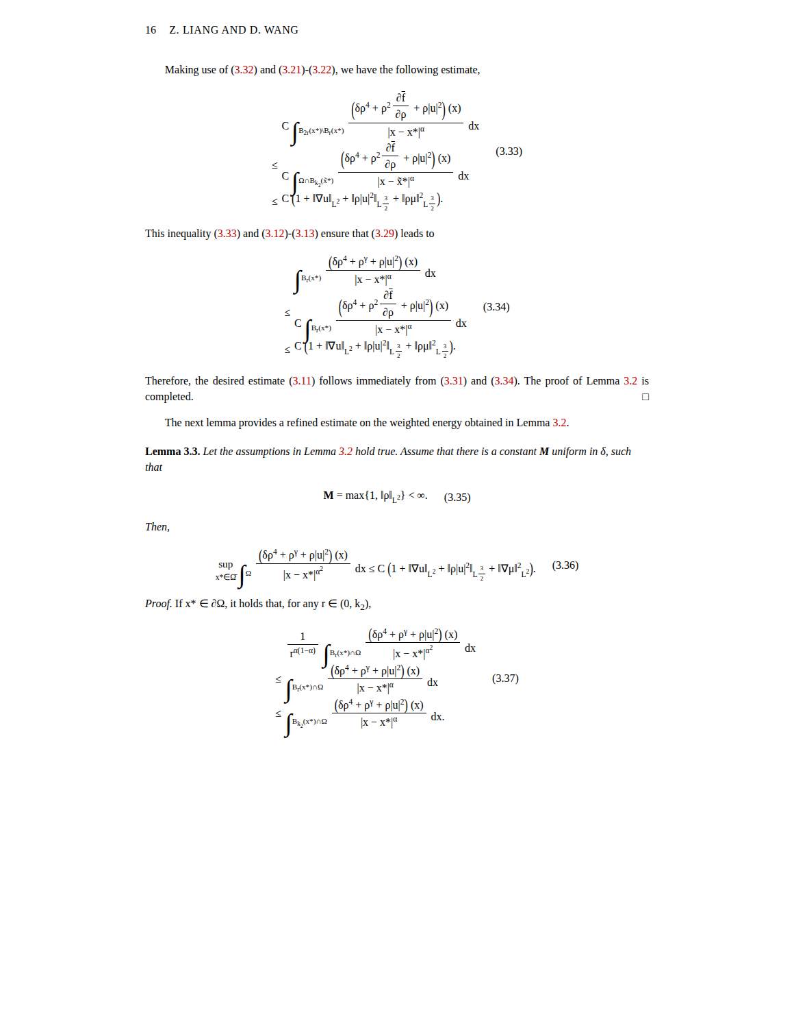16 Z. LIANG AND D. WANG
Making use of (3.32) and (3.21)-(3.22), we have the following estimate,
C ∫B2r(x*)\Br(x*) (δρ4 + ρ2∂f∂ρ + ρ|u|2) (x) |x − x*|α dx
≤
C ∫Ω∩Bk2(x̃*) (δρ4 + ρ2∂f∂ρ + ρ|u|2) (x) |x − x̃*|α dx
≤
C (1 + ‖∇u‖L2 + ‖ρ|u|2‖L32 + ‖ρμ‖2L32).
(3.33)
This inequality (3.33) and (3.12)-(3.13) ensure that (3.29) leads to
∫Br(x*) (δρ4 + ργ + ρ|u|2) (x) |x − x*|α dx
≤
C ∫Br(x*) (δρ4 + ρ2∂f∂ρ + ρ|u|2) (x) |x − x*|α dx
≤
C (1 + ‖∇u‖L2 + ‖ρ|u|2‖L32 + ‖ρμ‖2L32).
(3.34)
Therefore, the desired estimate (3.11) follows immediately from (3.31) and (3.34). The proof of Lemma 3.2 is completed. □
The next lemma provides a refined estimate on the weighted energy obtained in Lemma 3.2.
Lemma 3.3. Let the assumptions in Lemma 3.2 hold true. Assume that there is a constant M uniform in δ, such that
M = max{1, ‖ρ‖L2} < ∞.
(3.35)
Then,
sup x*∈Ω̄ ∫Ω (δρ4 + ργ + ρ|u|2) (x) |x − x*|α2 dx ≤ C (1 + ‖∇u‖L2 + ‖ρ|u|2‖L32 + ‖∇μ‖2L2).
(3.36)
Proof. If x* ∈ ∂Ω, it holds that, for any r ∈ (0, k2),
1 rα(1−α) ∫Br(x*)∩Ω (δρ4 + ργ + ρ|u|2) (x) |x − x*|α2 dx
≤
∫Br(x*)∩Ω (δρ4 + ργ + ρ|u|2) (x) |x − x*|α dx
≤
∫Bk2(x*)∩Ω (δρ4 + ργ + ρ|u|2) (x) |x − x*|α dx.
(3.37)